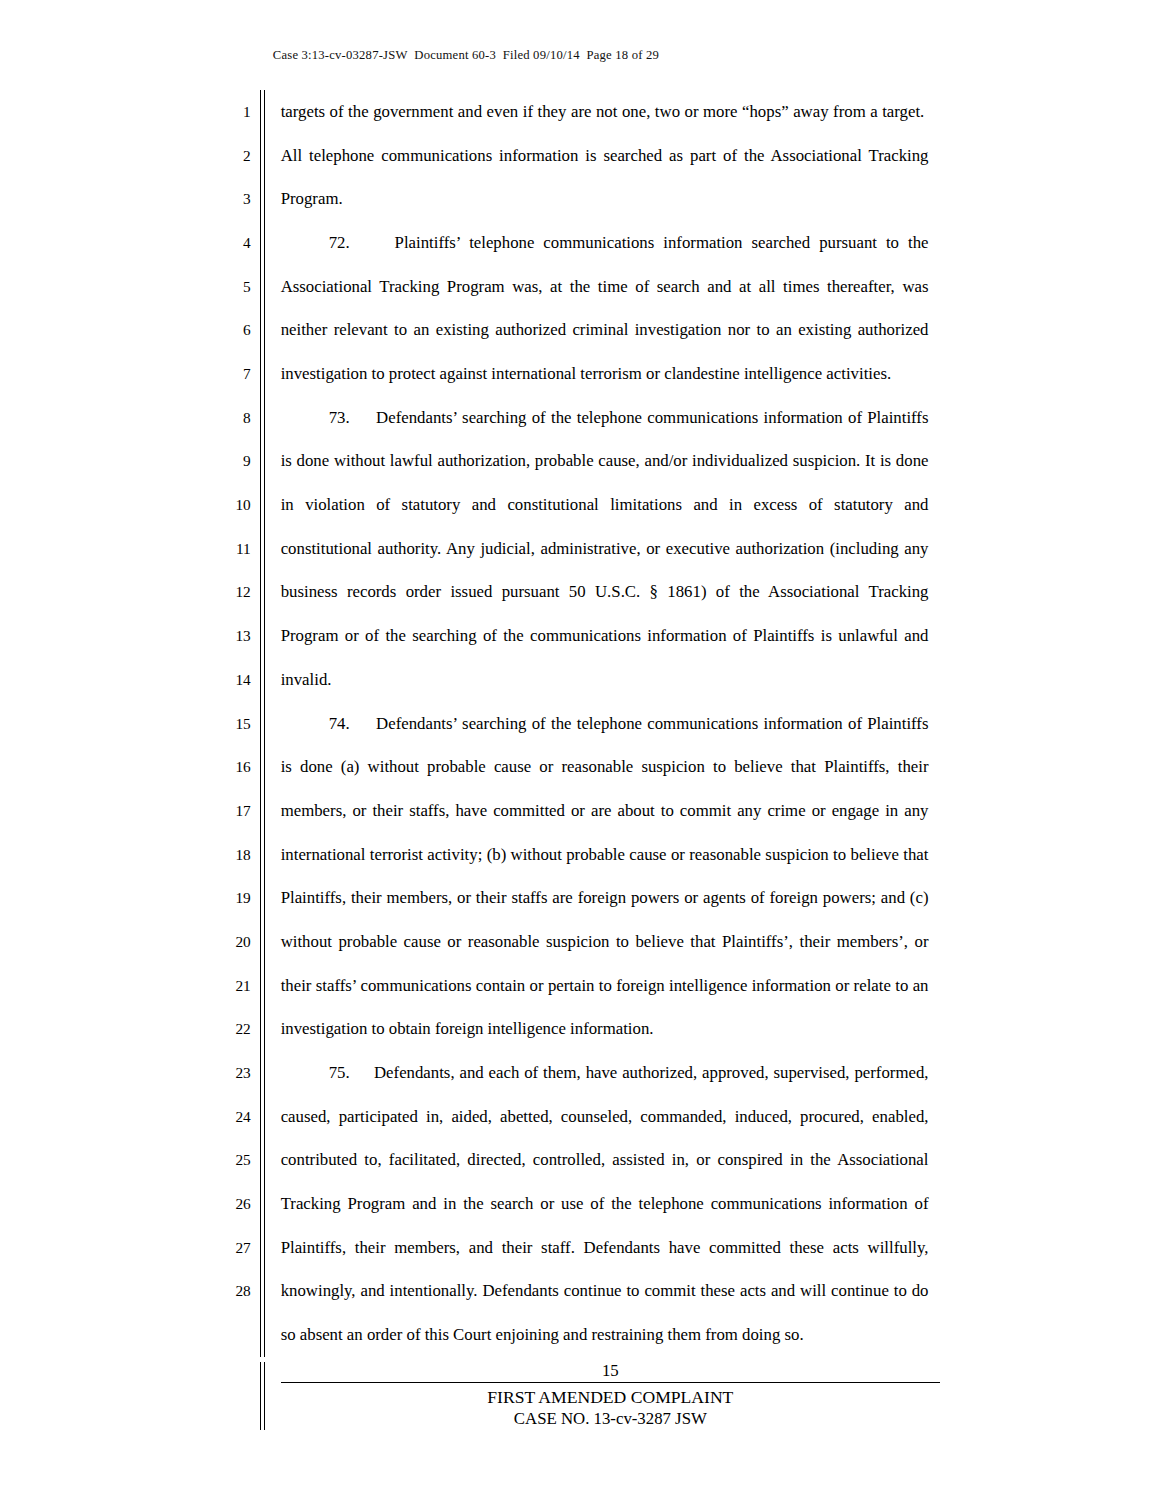Case 3:13-cv-03287-JSW Document 60-3 Filed 09/10/14 Page 18 of 29
1
2
3
4
5
6
7
8
9
10
11
12
13
14
15
16
17
18
19
20
21
22
23
24
25
26
27
28
targets of the government and even if they are not one, two or more “hops” away from a target. All telephone communications information is searched as part of the Associational Tracking Program.
72. Plaintiffs’ telephone communications information searched pursuant to the Associational Tracking Program was, at the time of search and at all times thereafter, was neither relevant to an existing authorized criminal investigation nor to an existing authorized investigation to protect against international terrorism or clandestine intelligence activities.
73. Defendants’ searching of the telephone communications information of Plaintiffs is done without lawful authorization, probable cause, and/or individualized suspicion. It is done in violation of statutory and constitutional limitations and in excess of statutory and constitutional authority. Any judicial, administrative, or executive authorization (including any business records order issued pursuant 50 U.S.C. § 1861) of the Associational Tracking Program or of the searching of the communications information of Plaintiffs is unlawful and invalid.
74. Defendants’ searching of the telephone communications information of Plaintiffs is done (a) without probable cause or reasonable suspicion to believe that Plaintiffs, their members, or their staffs, have committed or are about to commit any crime or engage in any international terrorist activity; (b) without probable cause or reasonable suspicion to believe that Plaintiffs, their members, or their staffs are foreign powers or agents of foreign powers; and (c) without probable cause or reasonable suspicion to believe that Plaintiffs’, their members’, or their staffs’ communications contain or pertain to foreign intelligence information or relate to an investigation to obtain foreign intelligence information.
75. Defendants, and each of them, have authorized, approved, supervised, performed, caused, participated in, aided, abetted, counseled, commanded, induced, procured, enabled, contributed to, facilitated, directed, controlled, assisted in, or conspired in the Associational Tracking Program and in the search or use of the telephone communications information of Plaintiffs, their members, and their staff. Defendants have committed these acts willfully, knowingly, and intentionally. Defendants continue to commit these acts and will continue to do so absent an order of this Court enjoining and restraining them from doing so.
15
FIRST AMENDED COMPLAINT
CASE NO. 13-cv-3287 JSW